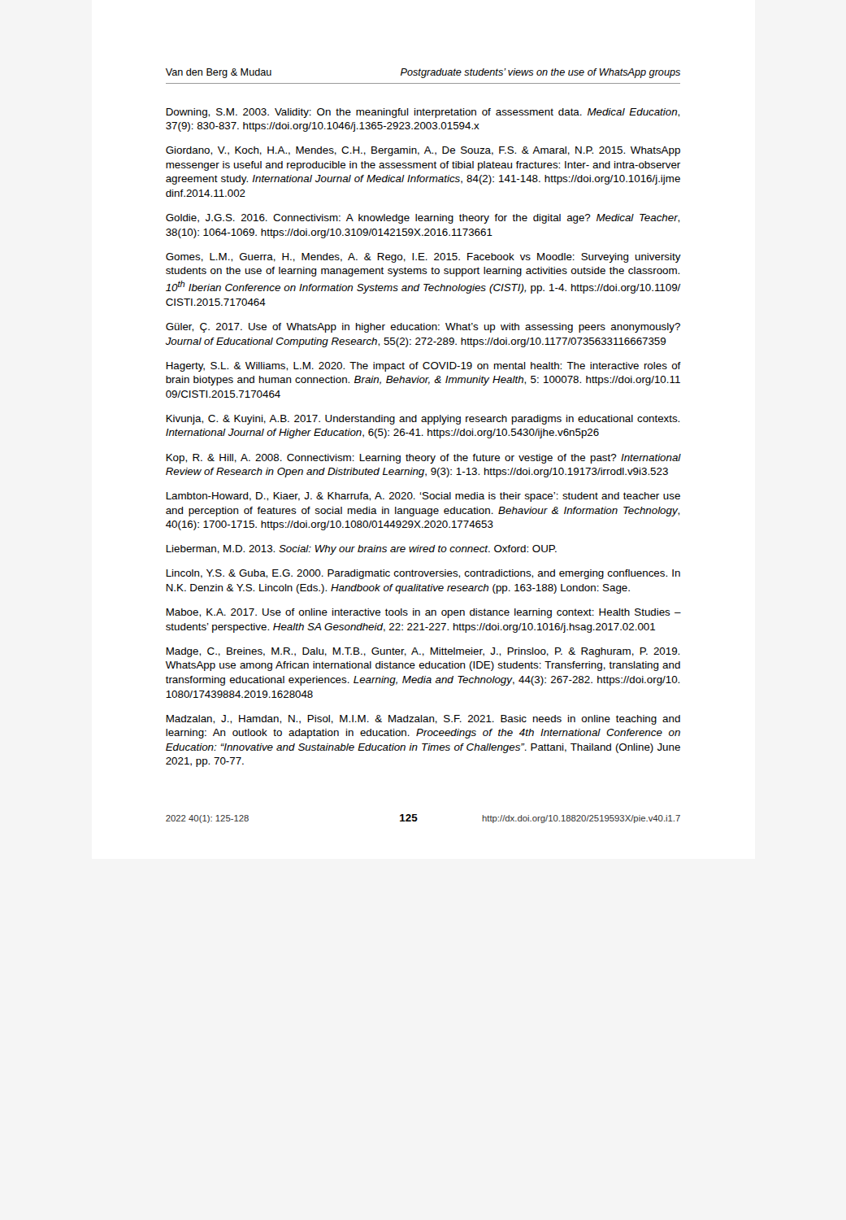Van den Berg & Mudau
Postgraduate students’ views on the use of WhatsApp groups
Downing, S.M. 2003. Validity: On the meaningful interpretation of assessment data. Medical Education, 37(9): 830-837. https://doi.org/10.1046/j.1365-2923.2003.01594.x
Giordano, V., Koch, H.A., Mendes, C.H., Bergamin, A., De Souza, F.S. & Amaral, N.P. 2015. WhatsApp messenger is useful and reproducible in the assessment of tibial plateau fractures: Inter- and intra-observer agreement study. International Journal of Medical Informatics, 84(2): 141-148. https://doi.org/10.1016/j.ijmedinf.2014.11.002
Goldie, J.G.S. 2016. Connectivism: A knowledge learning theory for the digital age? Medical Teacher, 38(10): 1064-1069. https://doi.org/10.3109/0142159X.2016.1173661
Gomes, L.M., Guerra, H., Mendes, A. & Rego, I.E. 2015. Facebook vs Moodle: Surveying university students on the use of learning management systems to support learning activities outside the classroom. 10th Iberian Conference on Information Systems and Technologies (CISTI), pp. 1-4. https://doi.org/10.1109/CISTI.2015.7170464
Güler, Ç. 2017. Use of WhatsApp in higher education: What’s up with assessing peers anonymously? Journal of Educational Computing Research, 55(2): 272-289. https://doi.org/10.1177/0735633116667359
Hagerty, S.L. & Williams, L.M. 2020. The impact of COVID-19 on mental health: The interactive roles of brain biotypes and human connection. Brain, Behavior, & Immunity Health, 5: 100078. https://doi.org/10.1109/CISTI.2015.7170464
Kivunja, C. & Kuyini, A.B. 2017. Understanding and applying research paradigms in educational contexts. International Journal of Higher Education, 6(5): 26-41. https://doi.org/10.5430/ijhe.v6n5p26
Kop, R. & Hill, A. 2008. Connectivism: Learning theory of the future or vestige of the past? International Review of Research in Open and Distributed Learning, 9(3): 1-13. https://doi.org/10.19173/irrodl.v9i3.523
Lambton-Howard, D., Kiaer, J. & Kharrufa, A. 2020. ‘Social media is their space’: student and teacher use and perception of features of social media in language education. Behaviour & Information Technology, 40(16): 1700-1715. https://doi.org/10.1080/0144929X.2020.1774653
Lieberman, M.D. 2013. Social: Why our brains are wired to connect. Oxford: OUP.
Lincoln, Y.S. & Guba, E.G. 2000. Paradigmatic controversies, contradictions, and emerging confluences. In N.K. Denzin & Y.S. Lincoln (Eds.). Handbook of qualitative research (pp. 163-188) London: Sage.
Maboe, K.A. 2017. Use of online interactive tools in an open distance learning context: Health Studies – students’ perspective. Health SA Gesondheid, 22: 221-227. https://doi.org/10.1016/j.hsag.2017.02.001
Madge, C., Breines, M.R., Dalu, M.T.B., Gunter, A., Mittelmeier, J., Prinsloo, P. & Raghuram, P. 2019. WhatsApp use among African international distance education (IDE) students: Transferring, translating and transforming educational experiences. Learning, Media and Technology, 44(3): 267-282. https://doi.org/10.1080/17439884.2019.1628048
Madzalan, J., Hamdan, N., Pisol, M.I.M. & Madzalan, S.F. 2021. Basic needs in online teaching and learning: An outlook to adaptation in education. Proceedings of the 4th International Conference on Education: “Innovative and Sustainable Education in Times of Challenges”. Pattani, Thailand (Online) June 2021, pp. 70-77.
2022 40(1): 125-128
125
http://dx.doi.org/10.18820/2519593X/pie.v40.i1.7